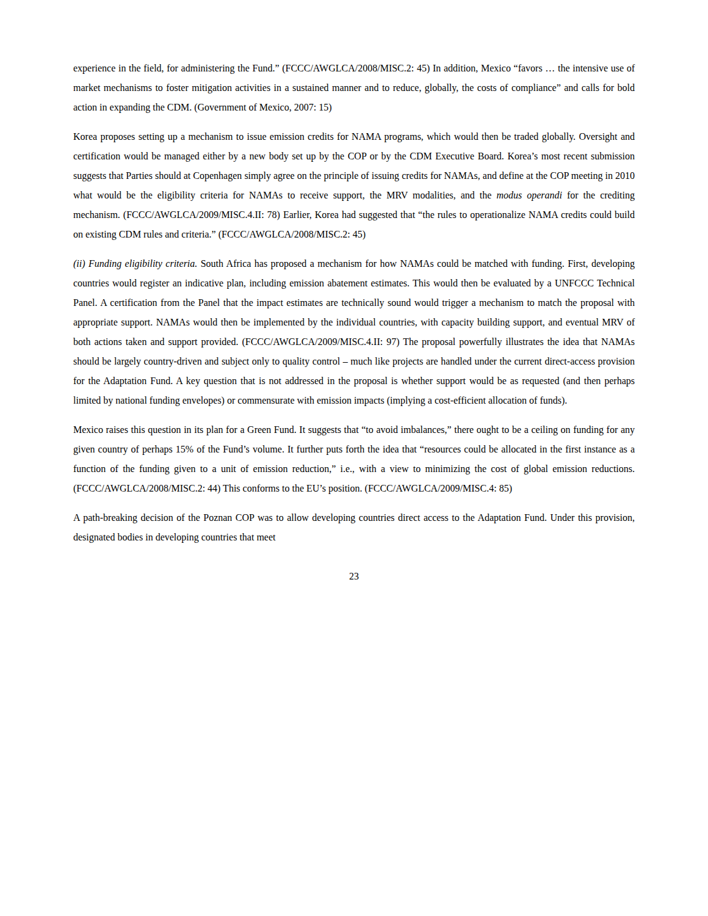experience in the field, for administering the Fund.” (FCCC/AWGLCA/2008/MISC.2: 45) In addition, Mexico “favors … the intensive use of market mechanisms to foster mitigation activities in a sustained manner and to reduce, globally, the costs of compliance” and calls for bold action in expanding the CDM. (Government of Mexico, 2007: 15)
Korea proposes setting up a mechanism to issue emission credits for NAMA programs, which would then be traded globally. Oversight and certification would be managed either by a new body set up by the COP or by the CDM Executive Board. Korea’s most recent submission suggests that Parties should at Copenhagen simply agree on the principle of issuing credits for NAMAs, and define at the COP meeting in 2010 what would be the eligibility criteria for NAMAs to receive support, the MRV modalities, and the modus operandi for the crediting mechanism. (FCCC/AWGLCA/2009/MISC.4.II: 78) Earlier, Korea had suggested that “the rules to operationalize NAMA credits could build on existing CDM rules and criteria.” (FCCC/AWGLCA/2008/MISC.2: 45)
(ii) Funding eligibility criteria. South Africa has proposed a mechanism for how NAMAs could be matched with funding. First, developing countries would register an indicative plan, including emission abatement estimates. This would then be evaluated by a UNFCCC Technical Panel. A certification from the Panel that the impact estimates are technically sound would trigger a mechanism to match the proposal with appropriate support. NAMAs would then be implemented by the individual countries, with capacity building support, and eventual MRV of both actions taken and support provided. (FCCC/AWGLCA/2009/MISC.4.II: 97) The proposal powerfully illustrates the idea that NAMAs should be largely country-driven and subject only to quality control – much like projects are handled under the current direct-access provision for the Adaptation Fund. A key question that is not addressed in the proposal is whether support would be as requested (and then perhaps limited by national funding envelopes) or commensurate with emission impacts (implying a cost-efficient allocation of funds).
Mexico raises this question in its plan for a Green Fund. It suggests that “to avoid imbalances,” there ought to be a ceiling on funding for any given country of perhaps 15% of the Fund’s volume. It further puts forth the idea that “resources could be allocated in the first instance as a function of the funding given to a unit of emission reduction,” i.e., with a view to minimizing the cost of global emission reductions. (FCCC/AWGLCA/2008/MISC.2: 44) This conforms to the EU’s position. (FCCC/AWGLCA/2009/MISC.4: 85)
A path-breaking decision of the Poznan COP was to allow developing countries direct access to the Adaptation Fund. Under this provision, designated bodies in developing countries that meet
23